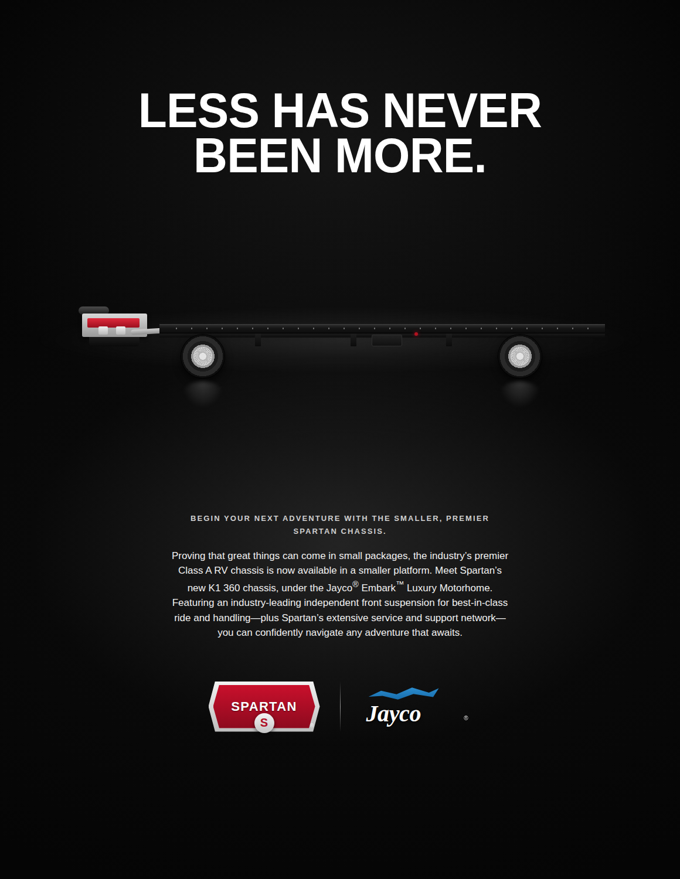Less Has NeverBeen More.
Begin your next adventure with the smaller, premier Spartan chassis.
Proving that great things can come in small packages, the industry’s premier Class A RV chassis is now available in a smaller platform. Meet Spartan’s new K1 360 chassis, under the Jayco® Embark™ Luxury Motorhome. Featuring an industry-leading independent front suspension for best-in-class ride and handling—plus Spartan’s extensive service and support network—you can confidently navigate any adventure that awaits.
Spartan S ®
Jayco ®